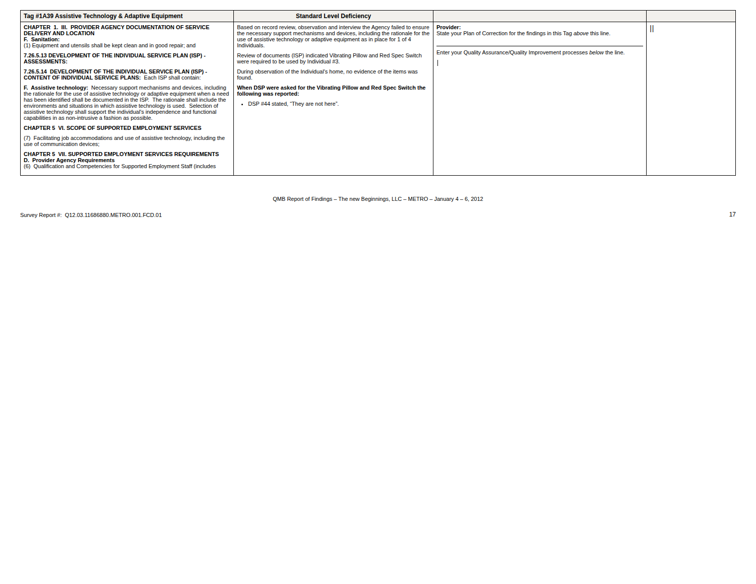| Tag #1A39 Assistive Technology & Adaptive Equipment | Standard Level Deficiency | | |
| CHAPTER 1. III. PROVIDER AGENCY DOCUMENTATION OF SERVICE DELIVERY AND LOCATION F. Sanitation: (1) Equipment and utensils shall be kept clean and in good repair; and 7.26.5.13 DEVELOPMENT OF THE INDIVIDUAL SERVICE PLAN (ISP) - ASSESSMENTS: 7.26.5.14 DEVELOPMENT OF THE INDIVIDUAL SERVICE PLAN (ISP) - CONTENT OF INDIVIDUAL SERVICE PLANS: Each ISP shall contain: F. Assistive technology: Necessary support mechanisms and devices, including the rationale for the use of assistive technology or adaptive equipment when a need has been identified shall be documented in the ISP. The rationale shall include the environments and situations in which assistive technology is used. Selection of assistive technology shall support the individual's independence and functional capabilities in as non-intrusive a fashion as possible. CHAPTER 5 VI. SCOPE OF SUPPORTED EMPLOYMENT SERVICES (7) Facilitating job accommodations and use of assistive technology, including the use of communication devices; CHAPTER 5 VII. SUPPORTED EMPLOYMENT SERVICES REQUIREMENTS D. Provider Agency Requirements (6) Qualification and Competencies for Supported Employment Staff (includes | Based on record review, observation and interview the Agency failed to ensure the necessary support mechanisms and devices, including the rationale for the use of assistive technology or adaptive equipment as in place for 1 of 4 Individuals. Review of documents (ISP) indicated Vibrating Pillow and Red Spec Switch were required to be used by Individual #3. During observation of the Individual's home, no evidence of the items was found. When DSP were asked for the Vibrating Pillow and Red Spec Switch the following was reported: DSP #44 stated, “They are not here”. | Provider: State your Plan of Correction for the findings in this Tag above this line. Enter your Quality Assurance/Quality Improvement processes below the line. | // |
QMB Report of Findings – The new Beginnings, LLC – METRO – January 4 – 6, 2012
Survey Report #: Q12.03.11686880.METRO.001.FCD.01
17